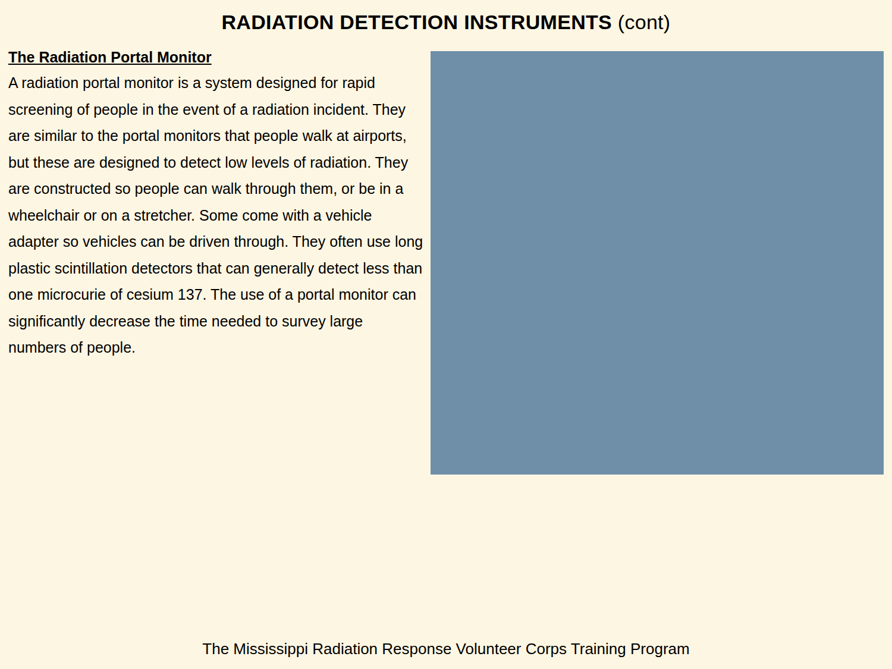RADIATION DETECTION INSTRUMENTS (cont)
The Radiation Portal Monitor
A radiation portal monitor is a system designed for rapid screening of people in the event of a radiation incident. They are similar to the portal monitors that people walk at airports, but these are designed to detect low levels of radiation. They are constructed so people can walk through them, or be in a wheelchair or on a stretcher. Some come with a vehicle adapter so vehicles can be driven through. They often use long plastic scintillation detectors that can generally detect less than one microcurie of cesium 137. The use of a portal monitor can significantly decrease the time needed to survey large numbers of people.
The Mississippi Radiation Response Volunteer Corps Training Program